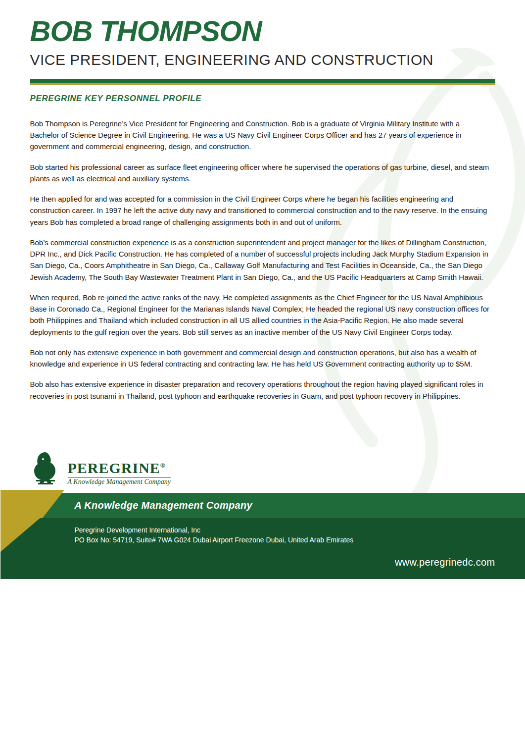Bob Thompson
Vice President, Engineering and Construction
Peregrine Key Personnel Profile
Bob Thompson is Peregrine’s Vice President for Engineering and Construction. Bob is a graduate of Virginia Military Institute with a Bachelor of Science Degree in Civil Engineering. He was a US Navy Civil Engineer Corps Officer and has 27 years of experience in government and commercial engineering, design, and construction.
Bob started his professional career as surface fleet engineering officer where he supervised the operations of gas turbine, diesel, and steam plants as well as electrical and auxiliary systems.
He then applied for and was accepted for a commission in the Civil Engineer Corps where he began his facilities engineering and construction career. In 1997 he left the active duty navy and transitioned to commercial construction and to the navy reserve. In the ensuing years Bob has completed a broad range of challenging assignments both in and out of uniform.
Bob’s commercial construction experience is as a construction superintendent and project manager for the likes of Dillingham Construction, DPR Inc., and Dick Pacific Construction. He has completed of a number of successful projects including Jack Murphy Stadium Expansion in San Diego, Ca., Coors Amphitheatre in San Diego, Ca., Callaway Golf Manufacturing and Test Facilities in Oceanside, Ca., the San Diego Jewish Academy, The South Bay Wastewater Treatment Plant in San Diego, Ca., and the US Pacific Headquarters at Camp Smith Hawaii.
When required, Bob re-joined the active ranks of the navy. He completed assignments as the Chief Engineer for the US Naval Amphibious Base in Coronado Ca., Regional Engineer for the Marianas Islands Naval Complex; He headed the regional US navy construction offices for both Philippines and Thailand which included construction in all US allied countries in the Asia-Pacific Region. He also made several deployments to the gulf region over the years. Bob still serves as an inactive member of the US Navy Civil Engineer Corps today.
Bob not only has extensive experience in both government and commercial design and construction operations, but also has a wealth of knowledge and experience in US federal contracting and contracting law. He has held US Government contracting authority up to $5M.
Bob also has extensive experience in disaster preparation and recovery operations throughout the region having played significant roles in recoveries in post tsunami in Thailand, post typhoon and earthquake recoveries in Guam, and post typhoon recovery in Philippines.
PEREGRINE®
A Knowledge Management Company
A Knowledge Management Company
Peregrine Development International, Inc
PO Box No: 54719, Suite# 7WA G024 Dubai Airport Freezone Dubai, United Arab Emirates
www.peregrinedc.com